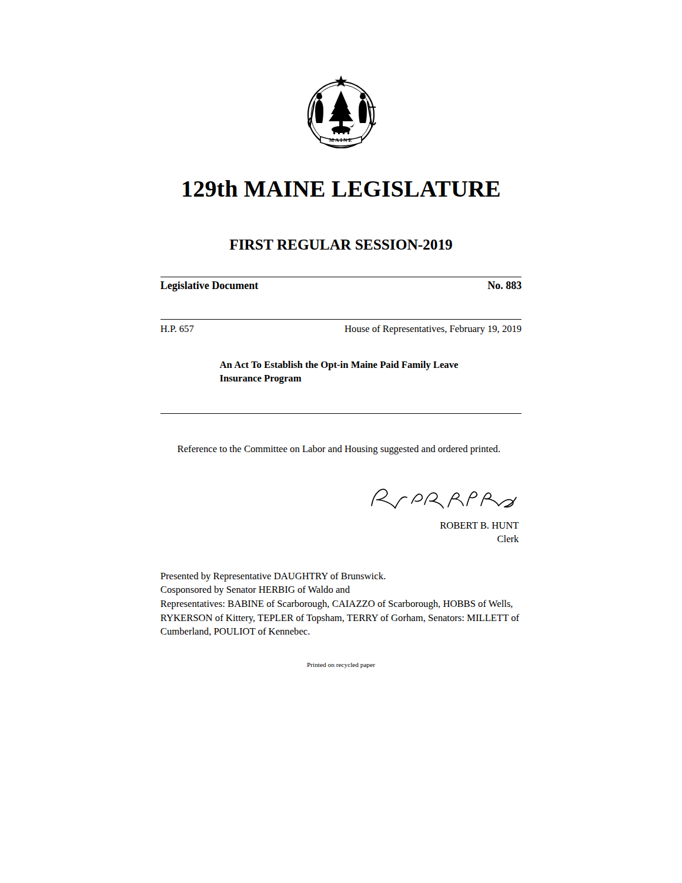MAINE
129th MAINE LEGISLATURE
FIRST REGULAR SESSION-2019
Legislative Document No. 883
H.P. 657 House of Representatives, February 19, 2019
An Act To Establish the Opt-in Maine Paid Family Leave Insurance Program
Reference to the Committee on Labor and Housing suggested and ordered printed.
ROBERT B. HUNT
Clerk
Presented by Representative DAUGHTRY of Brunswick.
Cosponsored by Senator HERBIG of Waldo and
Representatives: BABINE of Scarborough, CAIAZZO of Scarborough, HOBBS of Wells, RYKERSON of Kittery, TEPLER of Topsham, TERRY of Gorham, Senators: MILLETT of Cumberland, POULIOT of Kennebec.
Printed on recycled paper